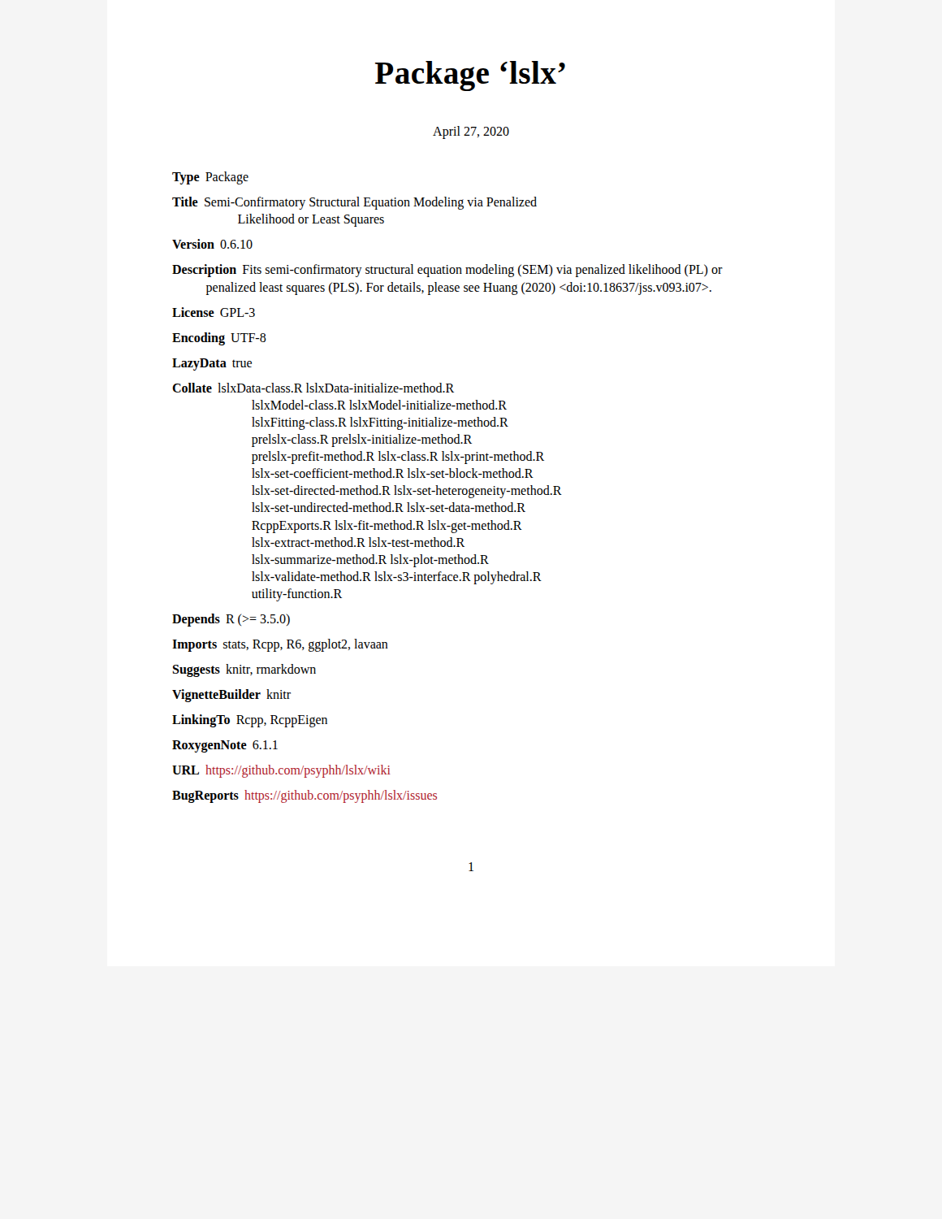Package ‘lslx’
April 27, 2020
Type
Package
Title
Semi-Confirmatory Structural Equation Modeling via Penalized
Likelihood or Least Squares
Version
0.6.10
Description
Fits semi-confirmatory structural equation modeling (SEM) via penalized likelihood (PL) or penalized least squares (PLS). For details, please see Huang (2020) <doi:10.18637/jss.v093.i07>.
License
GPL-3
Encoding
UTF-8
LazyData
true
Collate
lslxData-class.R lslxData-initialize-method.R
lslxModel-class.R lslxModel-initialize-method.R
lslxFitting-class.R lslxFitting-initialize-method.R
prelslx-class.R prelslx-initialize-method.R
prelslx-prefit-method.R lslx-class.R lslx-print-method.R
lslx-set-coefficient-method.R lslx-set-block-method.R
lslx-set-directed-method.R lslx-set-heterogeneity-method.R
lslx-set-undirected-method.R lslx-set-data-method.R
RcppExports.R lslx-fit-method.R lslx-get-method.R
lslx-extract-method.R lslx-test-method.R
lslx-summarize-method.R lslx-plot-method.R
lslx-validate-method.R lslx-s3-interface.R polyhedral.R
utility-function.R
Depends
R (>= 3.5.0)
Imports
stats, Rcpp, R6, ggplot2, lavaan
Suggests
knitr, rmarkdown
VignetteBuilder
knitr
LinkingTo
Rcpp, RcppEigen
RoxygenNote
6.1.1
URL
https://github.com/psyphh/lslx/wiki
BugReports
https://github.com/psyphh/lslx/issues
1